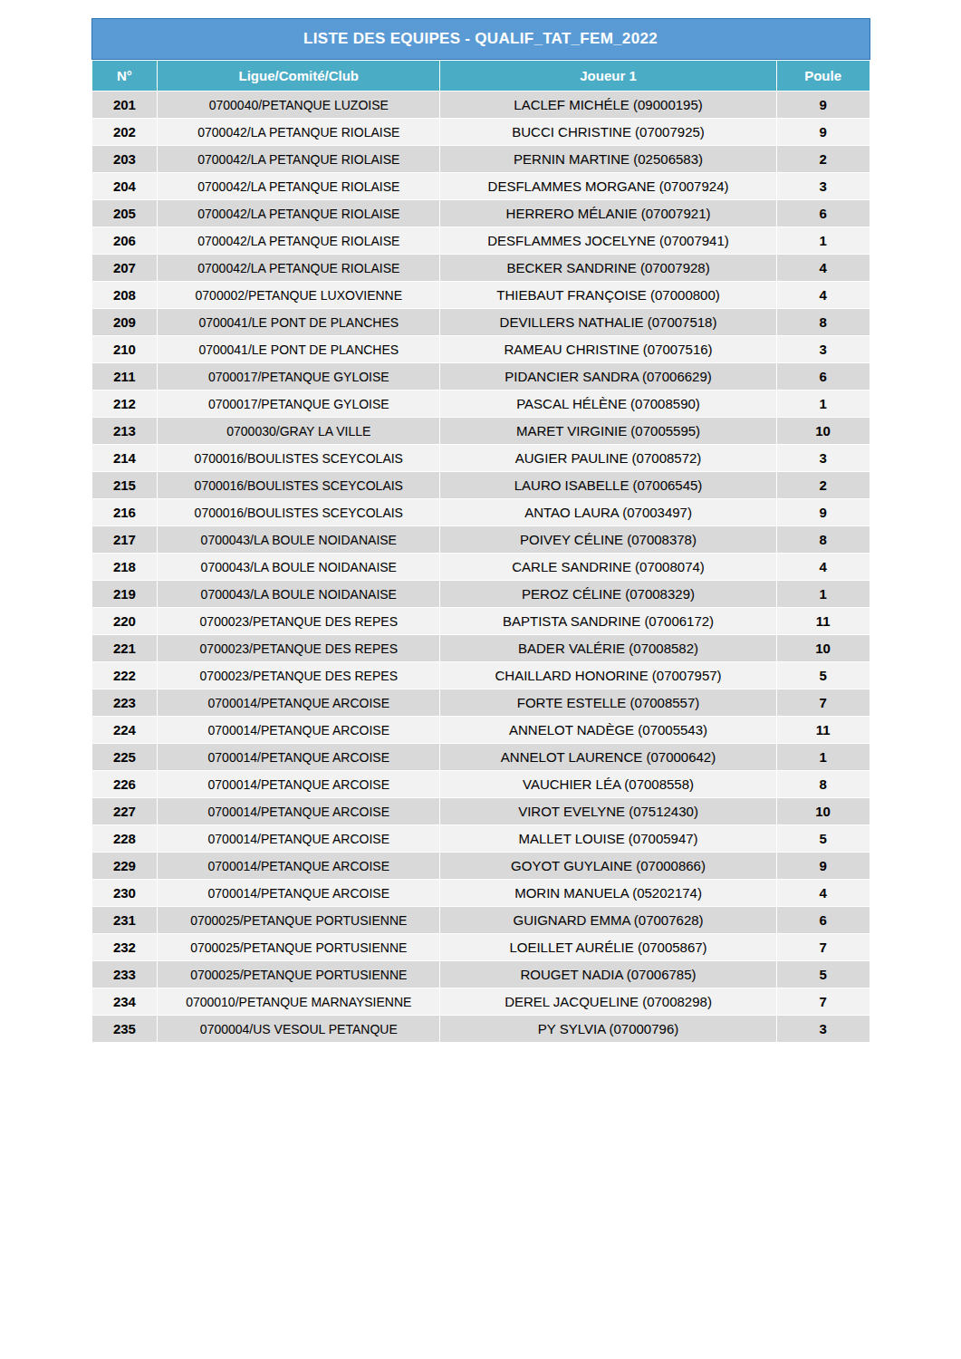LISTE DES EQUIPES - QUALIF_TAT_FEM_2022
| N° | Ligue/Comité/Club | Joueur 1 | Poule |
| --- | --- | --- | --- |
| 201 | 0700040/PETANQUE LUZOISE | LACLEF MICHÉLE (09000195) | 9 |
| 202 | 0700042/LA PETANQUE RIOLAISE | BUCCI CHRISTINE (07007925) | 9 |
| 203 | 0700042/LA PETANQUE RIOLAISE | PERNIN MARTINE (02506583) | 2 |
| 204 | 0700042/LA PETANQUE RIOLAISE | DESFLAMMES MORGANE (07007924) | 3 |
| 205 | 0700042/LA PETANQUE RIOLAISE | HERRERO MÉLANIE (07007921) | 6 |
| 206 | 0700042/LA PETANQUE RIOLAISE | DESFLAMMES JOCELYNE (07007941) | 1 |
| 207 | 0700042/LA PETANQUE RIOLAISE | BECKER SANDRINE (07007928) | 4 |
| 208 | 0700002/PETANQUE LUXOVIENNE | THIEBAUT FRANÇOISE (07000800) | 4 |
| 209 | 0700041/LE PONT DE PLANCHES | DEVILLERS NATHALIE (07007518) | 8 |
| 210 | 0700041/LE PONT DE PLANCHES | RAMEAU CHRISTINE (07007516) | 3 |
| 211 | 0700017/PETANQUE GYLOISE | PIDANCIER SANDRA (07006629) | 6 |
| 212 | 0700017/PETANQUE GYLOISE | PASCAL HÉLÈNE (07008590) | 1 |
| 213 | 0700030/GRAY LA VILLE | MARET VIRGINIE (07005595) | 10 |
| 214 | 0700016/BOULISTES SCEYCOLAIS | AUGIER PAULINE (07008572) | 3 |
| 215 | 0700016/BOULISTES SCEYCOLAIS | LAURO ISABELLE (07006545) | 2 |
| 216 | 0700016/BOULISTES SCEYCOLAIS | ANTAO LAURA (07003497) | 9 |
| 217 | 0700043/LA BOULE NOIDANAISE | POIVEY CÉLINE (07008378) | 8 |
| 218 | 0700043/LA BOULE NOIDANAISE | CARLE SANDRINE (07008074) | 4 |
| 219 | 0700043/LA BOULE NOIDANAISE | PEROZ CÉLINE (07008329) | 1 |
| 220 | 0700023/PETANQUE DES REPES | BAPTISTA SANDRINE (07006172) | 11 |
| 221 | 0700023/PETANQUE DES REPES | BADER VALÉRIE (07008582) | 10 |
| 222 | 0700023/PETANQUE DES REPES | CHAILLARD HONORINE (07007957) | 5 |
| 223 | 0700014/PETANQUE ARCOISE | FORTE ESTELLE (07008557) | 7 |
| 224 | 0700014/PETANQUE ARCOISE | ANNELOT NADÈGE (07005543) | 11 |
| 225 | 0700014/PETANQUE ARCOISE | ANNELOT LAURENCE (07000642) | 1 |
| 226 | 0700014/PETANQUE ARCOISE | VAUCHIER LÉA (07008558) | 8 |
| 227 | 0700014/PETANQUE ARCOISE | VIROT EVELYNE (07512430) | 10 |
| 228 | 0700014/PETANQUE ARCOISE | MALLET LOUISE (07005947) | 5 |
| 229 | 0700014/PETANQUE ARCOISE | GOYOT GUYLAINE (07000866) | 9 |
| 230 | 0700014/PETANQUE ARCOISE | MORIN MANUELA (05202174) | 4 |
| 231 | 0700025/PETANQUE PORTUSIENNE | GUIGNARD EMMA (07007628) | 6 |
| 232 | 0700025/PETANQUE PORTUSIENNE | LOEILLET AURÉLIE (07005867) | 7 |
| 233 | 0700025/PETANQUE PORTUSIENNE | ROUGET NADIA (07006785) | 5 |
| 234 | 0700010/PETANQUE MARNAYSIENNE | DEREL JACQUELINE (07008298) | 7 |
| 235 | 0700004/US VESOUL PETANQUE | PY SYLVIA (07000796) | 3 |